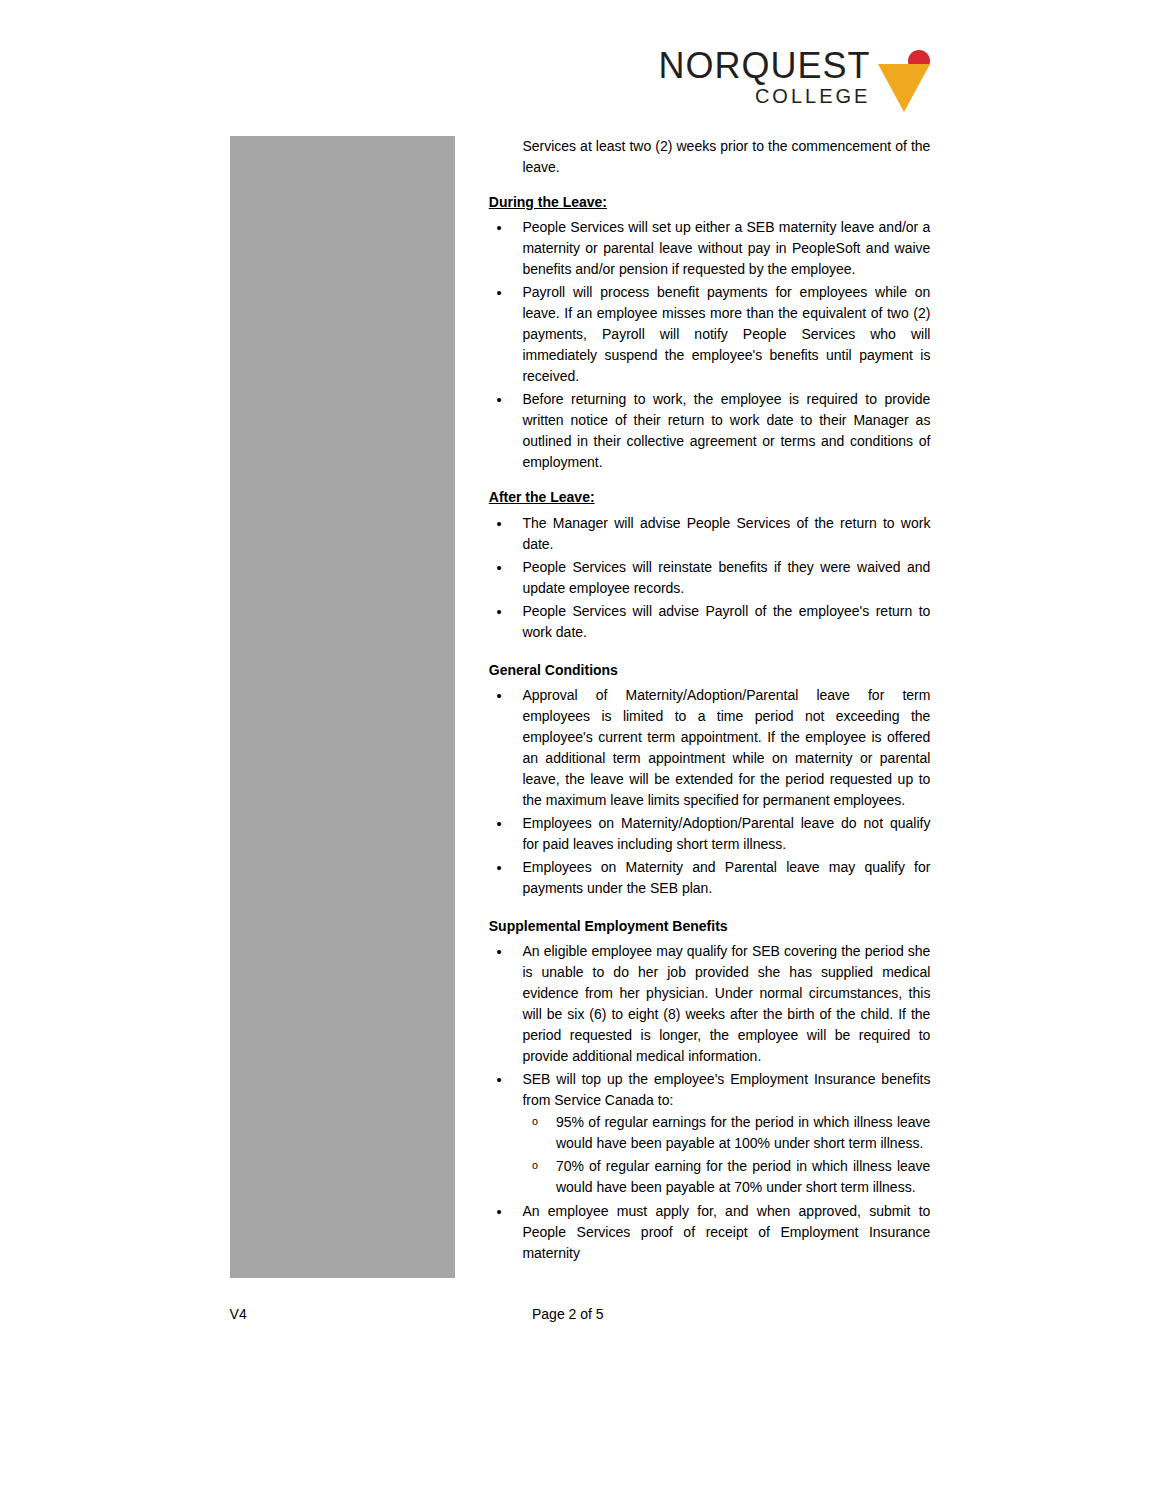NORQUEST
COLLEGE
Services at least two (2) weeks prior to the commencement of the leave.
During the Leave:
People Services will set up either a SEB maternity leave and/or a maternity or parental leave without pay in PeopleSoft and waive benefits and/or pension if requested by the employee.
Payroll will process benefit payments for employees while on leave. If an employee misses more than the equivalent of two (2) payments, Payroll will notify People Services who will immediately suspend the employee's benefits until payment is received.
Before returning to work, the employee is required to provide written notice of their return to work date to their Manager as outlined in their collective agreement or terms and conditions of employment.
After the Leave:
The Manager will advise People Services of the return to work date.
People Services will reinstate benefits if they were waived and update employee records.
People Services will advise Payroll of the employee's return to work date.
General Conditions
Approval of Maternity/Adoption/Parental leave for term employees is limited to a time period not exceeding the employee's current term appointment. If the employee is offered an additional term appointment while on maternity or parental leave, the leave will be extended for the period requested up to the maximum leave limits specified for permanent employees.
Employees on Maternity/Adoption/Parental leave do not qualify for paid leaves including short term illness.
Employees on Maternity and Parental leave may qualify for payments under the SEB plan.
Supplemental Employment Benefits
An eligible employee may qualify for SEB covering the period she is unable to do her job provided she has supplied medical evidence from her physician. Under normal circumstances, this will be six (6) to eight (8) weeks after the birth of the child. If the period requested is longer, the employee will be required to provide additional medical information.
SEB will top up the employee's Employment Insurance benefits from Service Canada to:
95% of regular earnings for the period in which illness leave would have been payable at 100% under short term illness.
70% of regular earning for the period in which illness leave would have been payable at 70% under short term illness.
An employee must apply for, and when approved, submit to People Services proof of receipt of Employment Insurance maternity
V4
Page 2 of 5